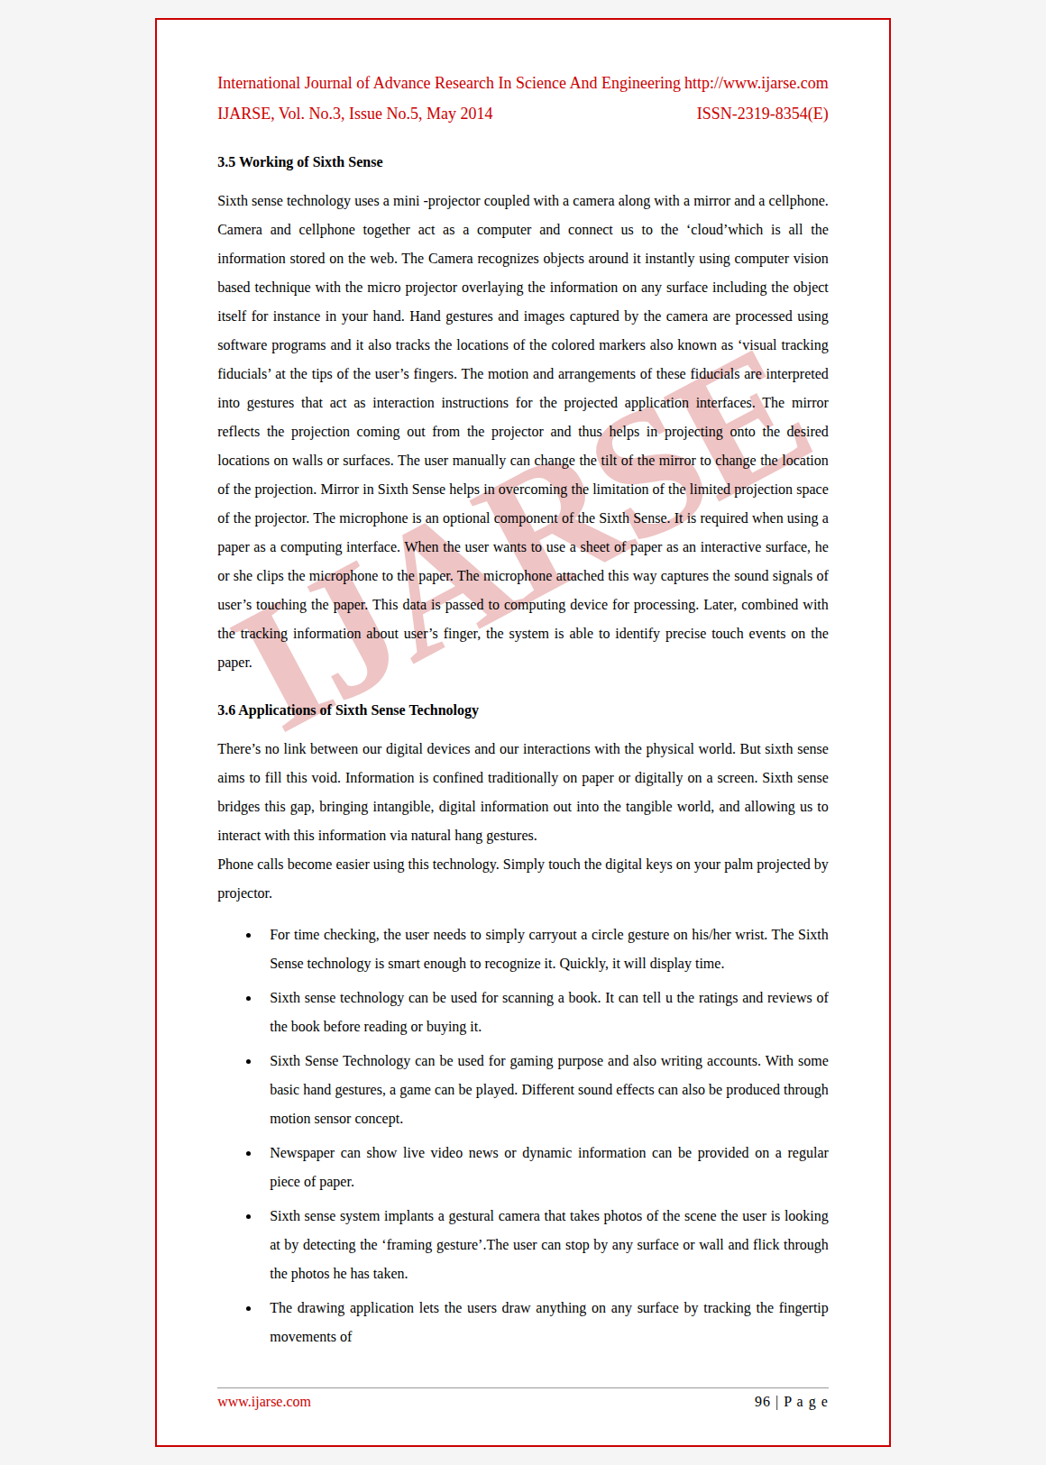IJARSE
International Journal of Advance Research In Science And Engineering
IJARSE, Vol. No.3, Issue No.5, May 2014
http://www.ijarse.com
ISSN-2319-8354(E)
3.5 Working of Sixth Sense
Sixth sense technology uses a mini -projector coupled with a camera along with a mirror and a cellphone. Camera and cellphone together act as a computer and connect us to the ‘cloud’which is all the information stored on the web. The Camera recognizes objects around it instantly using computer vision based technique with the micro projector overlaying the information on any surface including the object itself for instance in your hand. Hand gestures and images captured by the camera are processed using software programs and it also tracks the locations of the colored markers also known as ‘visual tracking fiducials’ at the tips of the user’s fingers. The motion and arrangements of these fiducials are interpreted into gestures that act as interaction instructions for the projected application interfaces. The mirror reflects the projection coming out from the projector and thus helps in projecting onto the desired locations on walls or surfaces. The user manually can change the tilt of the mirror to change the location of the projection. Mirror in Sixth Sense helps in overcoming the limitation of the limited projection space of the projector. The microphone is an optional component of the Sixth Sense. It is required when using a paper as a computing interface. When the user wants to use a sheet of paper as an interactive surface, he or she clips the microphone to the paper. The microphone attached this way captures the sound signals of user’s touching the paper. This data is passed to computing device for processing. Later, combined with the tracking information about user’s finger, the system is able to identify precise touch events on the paper.
3.6 Applications of Sixth Sense Technology
There’s no link between our digital devices and our interactions with the physical world. But sixth sense aims to fill this void. Information is confined traditionally on paper or digitally on a screen. Sixth sense bridges this gap, bringing intangible, digital information out into the tangible world, and allowing us to interact with this information via natural hang gestures.
Phone calls become easier using this technology. Simply touch the digital keys on your palm projected by projector.
For time checking, the user needs to simply carryout a circle gesture on his/her wrist. The Sixth Sense technology is smart enough to recognize it. Quickly, it will display time.
Sixth sense technology can be used for scanning a book. It can tell u the ratings and reviews of the book before reading or buying it.
Sixth Sense Technology can be used for gaming purpose and also writing accounts. With some basic hand gestures, a game can be played. Different sound effects can also be produced through motion sensor concept.
Newspaper can show live video news or dynamic information can be provided on a regular piece of paper.
Sixth sense system implants a gestural camera that takes photos of the scene the user is looking at by detecting the ‘framing gesture’.The user can stop by any surface or wall and flick through the photos he has taken.
The drawing application lets the users draw anything on any surface by tracking the fingertip movements of
www.ijarse.com
96 | P a g e